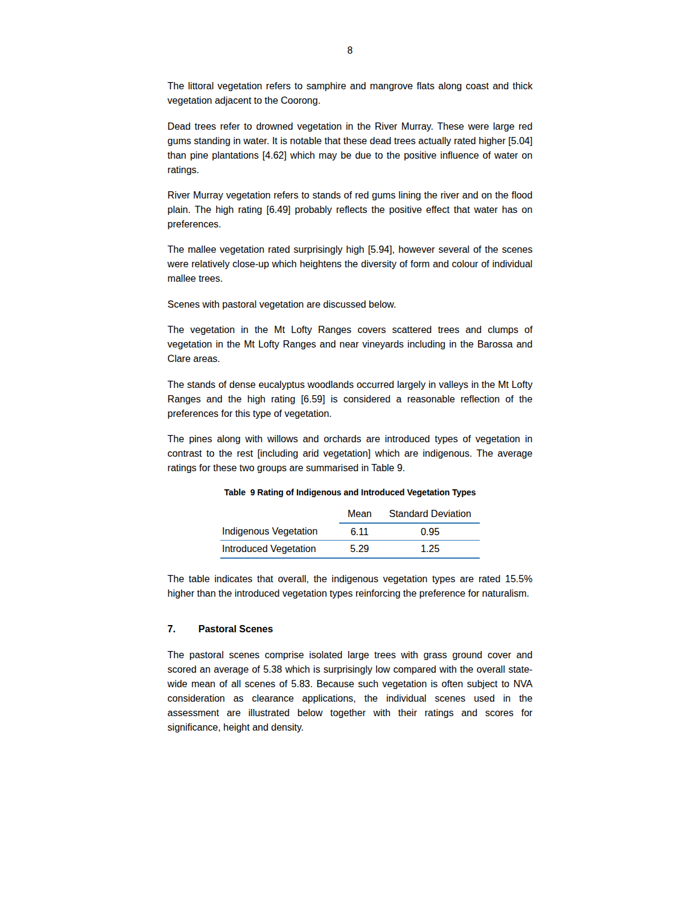8
The littoral vegetation refers to samphire and mangrove flats along coast and thick vegetation adjacent to the Coorong.
Dead trees refer to drowned vegetation in the River Murray. These were large red gums standing in water. It is notable that these dead trees actually rated higher [5.04] than pine plantations [4.62] which may be due to the positive influence of water on ratings.
River Murray vegetation refers to stands of red gums lining the river and on the flood plain. The high rating [6.49] probably reflects the positive effect that water has on preferences.
The mallee vegetation rated surprisingly high [5.94], however several of the scenes were relatively close-up which heightens the diversity of form and colour of individual mallee trees.
Scenes with pastoral vegetation are discussed below.
The vegetation in the Mt Lofty Ranges covers scattered trees and clumps of vegetation in the Mt Lofty Ranges and near vineyards including in the Barossa and Clare areas.
The stands of dense eucalyptus woodlands occurred largely in valleys in the Mt Lofty Ranges and the high rating [6.59] is considered a reasonable reflection of the preferences for this type of vegetation.
The pines along with willows and orchards are introduced types of vegetation in contrast to the rest [including arid vegetation] which are indigenous. The average ratings for these two groups are summarised in Table 9.
Table 9 Rating of Indigenous and Introduced Vegetation Types
| | Mean | Standard Deviation |
| --- | --- | --- |
| Indigenous Vegetation | 6.11 | 0.95 |
| Introduced Vegetation | 5.29 | 1.25 |
The table indicates that overall, the indigenous vegetation types are rated 15.5% higher than the introduced vegetation types reinforcing the preference for naturalism.
7. Pastoral Scenes
The pastoral scenes comprise isolated large trees with grass ground cover and scored an average of 5.38 which is surprisingly low compared with the overall state-wide mean of all scenes of 5.83. Because such vegetation is often subject to NVA consideration as clearance applications, the individual scenes used in the assessment are illustrated below together with their ratings and scores for significance, height and density.